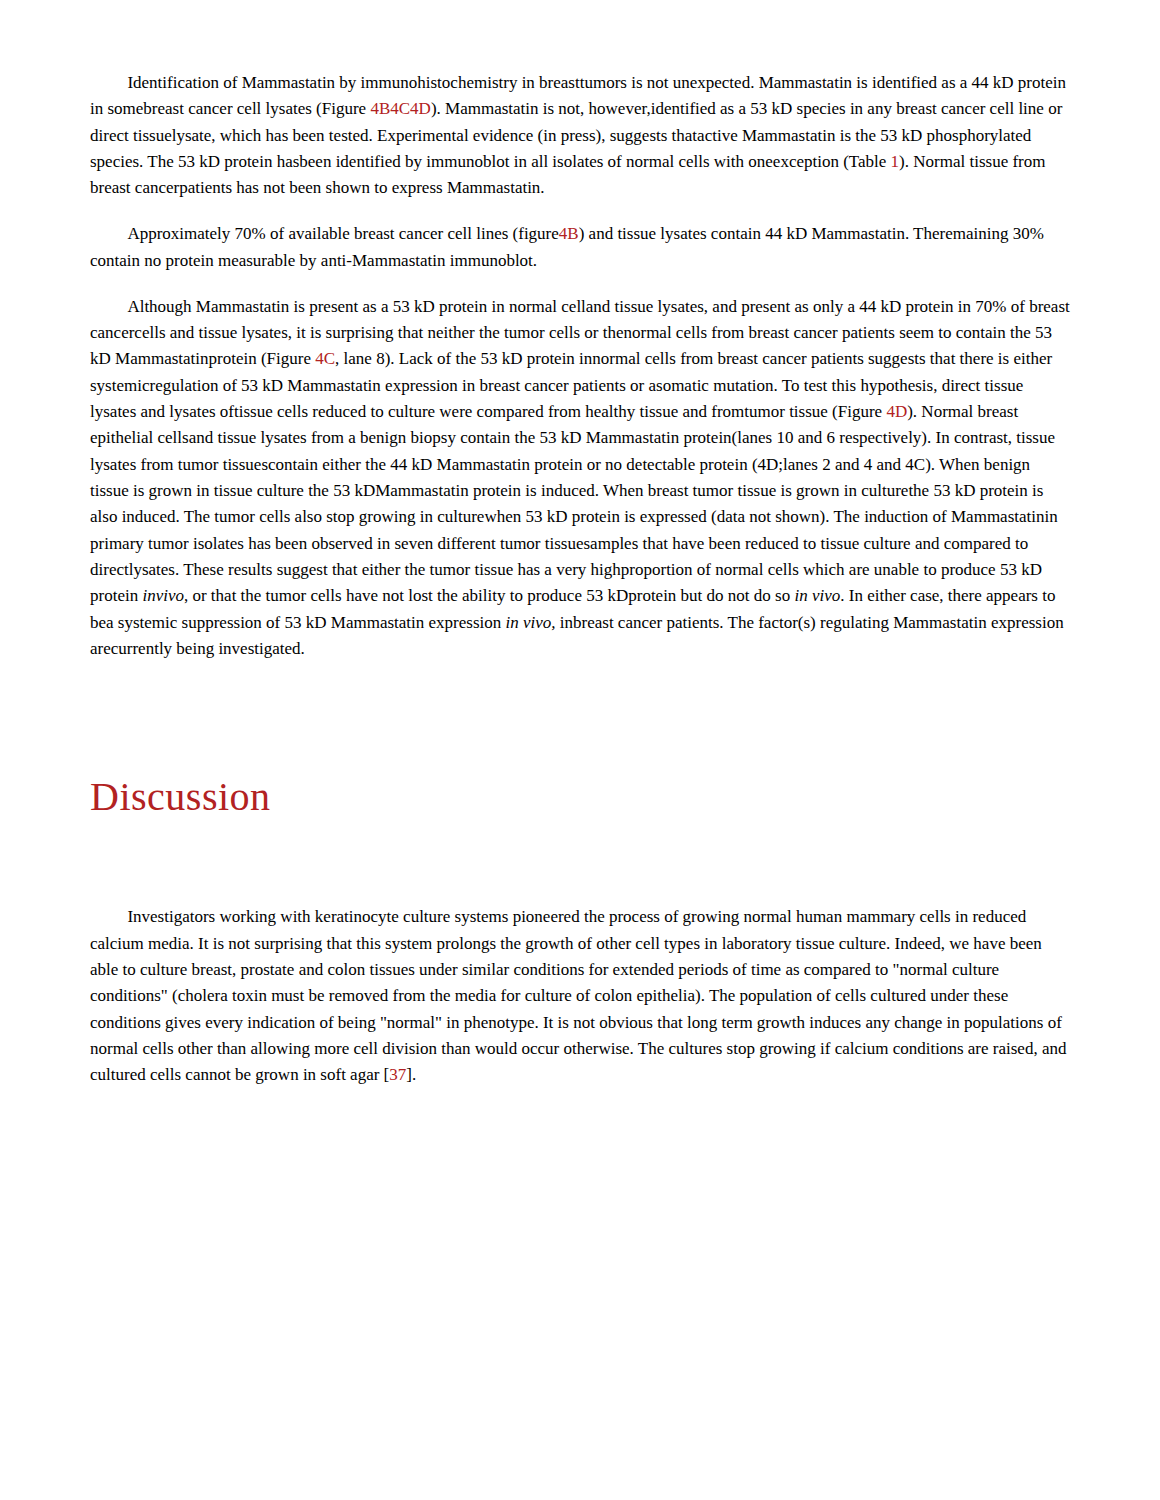Identification of Mammastatin by immunohistochemistry in breasttumors is not unexpected. Mammastatin is identified as a 44 kD protein in somebreast cancer cell lysates (Figure 4B 4C 4D). Mammastatin is not, however,identified as a 53 kD species in any breast cancer cell line or direct tissuelysate, which has been tested. Experimental evidence (in press), suggests thatactive Mammastatin is the 53 kD phosphorylated species. The 53 kD protein hasbeen identified by immunoblot in all isolates of normal cells with oneexception (Table 1). Normal tissue from breast cancerpatients has not been shown to express Mammastatin.
Approximately 70% of available breast cancer cell lines (figure4B) and tissue lysates contain 44 kD Mammastatin. Theremaining 30% contain no protein measurable by anti-Mammastatin immunoblot.
Although Mammastatin is present as a 53 kD protein in normal celland tissue lysates, and present as only a 44 kD protein in 70% of breast cancercells and tissue lysates, it is surprising that neither the tumor cells or thenormal cells from breast cancer patients seem to contain the 53 kD Mammastatinprotein (Figure 4C, lane 8). Lack of the 53 kD protein innormal cells from breast cancer patients suggests that there is either systemicregulation of 53 kD Mammastatin expression in breast cancer patients or asomatic mutation. To test this hypothesis, direct tissue lysates and lysates oftissue cells reduced to culture were compared from healthy tissue and fromtumor tissue (Figure 4D). Normal breast epithelial cellsand tissue lysates from a benign biopsy contain the 53 kD Mammastatin protein(lanes 10 and 6 respectively). In contrast, tissue lysates from tumor tissuescontain either the 44 kD Mammastatin protein or no detectable protein (4D;lanes 2 and 4 and 4C). When benign tissue is grown in tissue culture the 53 kDMammastatin protein is induced. When breast tumor tissue is grown in culturethe 53 kD protein is also induced. The tumor cells also stop growing in culturewhen 53 kD protein is expressed (data not shown). The induction of Mammastatinin primary tumor isolates has been observed in seven different tumor tissuesamples that have been reduced to tissue culture and compared to directlysates. These results suggest that either the tumor tissue has a very highproportion of normal cells which are unable to produce 53 kD protein invivo, or that the tumor cells have not lost the ability to produce 53 kDprotein but do not do so in vivo. In either case, there appears to bea systemic suppression of 53 kD Mammastatin expression in vivo, inbreast cancer patients. The factor(s) regulating Mammastatin expression arecurrently being investigated.
Discussion
Investigators working with keratinocyte culture systems pioneered the process of growing normal human mammary cells in reduced calcium media. It is not surprising that this system prolongs the growth of other cell types in laboratory tissue culture. Indeed, we have been able to culture breast, prostate and colon tissues under similar conditions for extended periods of time as compared to "normal culture conditions" (cholera toxin must be removed from the media for culture of colon epithelia). The population of cells cultured under these conditions gives every indication of being "normal" in phenotype. It is not obvious that long term growth induces any change in populations of normal cells other than allowing more cell division than would occur otherwise. The cultures stop growing if calcium conditions are raised, and cultured cells cannot be grown in soft agar [37].